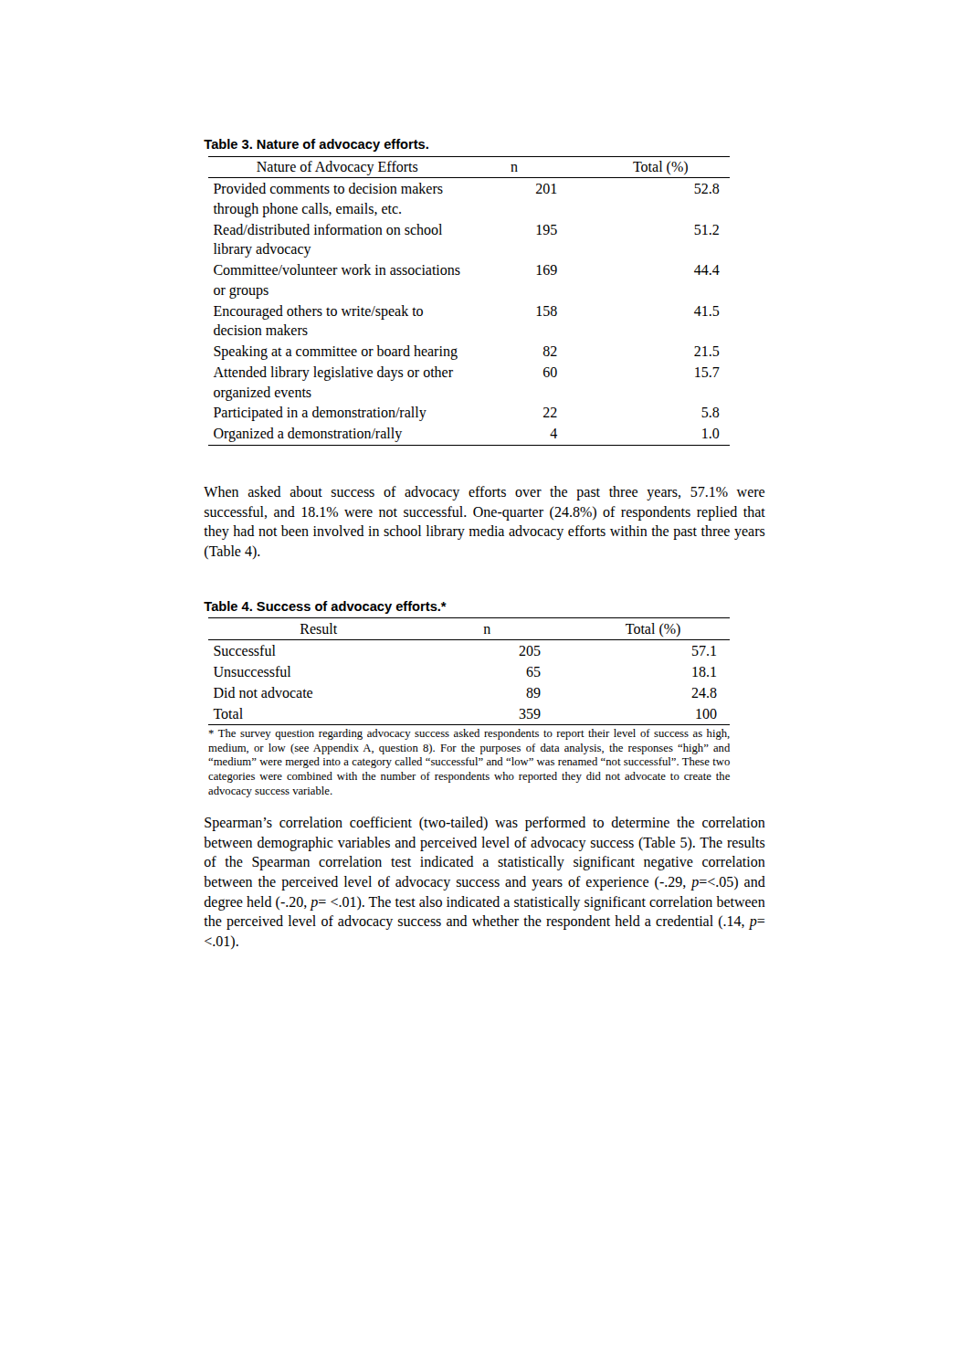Table 3. Nature of advocacy efforts.
| Nature of Advocacy Efforts | n | Total (%) |
| --- | --- | --- |
| Provided comments to decision makers through phone calls, emails, etc. | 201 | 52.8 |
| Read/distributed information on school library advocacy | 195 | 51.2 |
| Committee/volunteer work in associations or groups | 169 | 44.4 |
| Encouraged others to write/speak to decision makers | 158 | 41.5 |
| Speaking at a committee or board hearing | 82 | 21.5 |
| Attended library legislative days or other organized events | 60 | 15.7 |
| Participated in a demonstration/rally | 22 | 5.8 |
| Organized a demonstration/rally | 4 | 1.0 |
When asked about success of advocacy efforts over the past three years, 57.1% were successful, and 18.1% were not successful. One-quarter (24.8%) of respondents replied that they had not been involved in school library media advocacy efforts within the past three years (Table 4).
Table 4. Success of advocacy efforts.*
| Result | n | Total (%) |
| --- | --- | --- |
| Successful | 205 | 57.1 |
| Unsuccessful | 65 | 18.1 |
| Did not advocate | 89 | 24.8 |
| Total | 359 | 100 |
* The survey question regarding advocacy success asked respondents to report their level of success as high, medium, or low (see Appendix A, question 8). For the purposes of data analysis, the responses “high” and “medium” were merged into a category called “successful” and “low” was renamed “not successful”. These two categories were combined with the number of respondents who reported they did not advocate to create the advocacy success variable.
Spearman’s correlation coefficient (two-tailed) was performed to determine the correlation between demographic variables and perceived level of advocacy success (Table 5). The results of the Spearman correlation test indicated a statistically significant negative correlation between the perceived level of advocacy success and years of experience (-.29, p=<.05) and degree held (-.20, p= <.01). The test also indicated a statistically significant correlation between the perceived level of advocacy success and whether the respondent held a credential (.14, p=<.01).